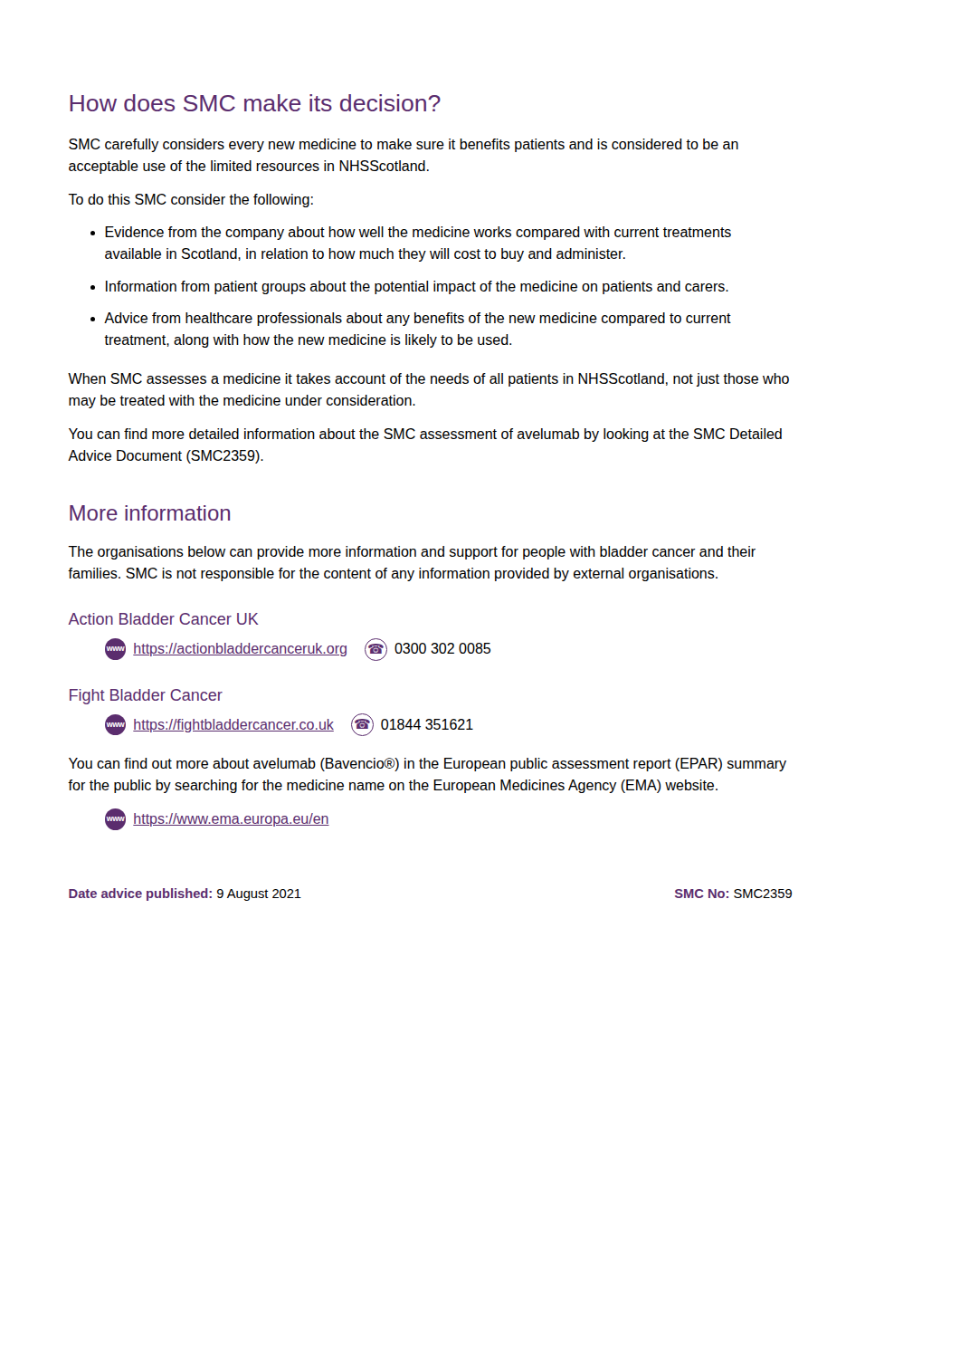How does SMC make its decision?
SMC carefully considers every new medicine to make sure it benefits patients and is considered to be an acceptable use of the limited resources in NHSScotland.
To do this SMC consider the following:
Evidence from the company about how well the medicine works compared with current treatments available in Scotland, in relation to how much they will cost to buy and administer.
Information from patient groups about the potential impact of the medicine on patients and carers.
Advice from healthcare professionals about any benefits of the new medicine compared to current treatment, along with how the new medicine is likely to be used.
When SMC assesses a medicine it takes account of the needs of all patients in NHSScotland, not just those who may be treated with the medicine under consideration.
You can find more detailed information about the SMC assessment of avelumab by looking at the SMC Detailed Advice Document (SMC2359).
More information
The organisations below can provide more information and support for people with bladder cancer and their families. SMC is not responsible for the content of any information provided by external organisations.
Action Bladder Cancer UK
www https://actionbladdercanceruk.org
☎ 0300 302 0085
Fight Bladder Cancer
www https://fightbladdercancer.co.uk
☎ 01844 351621
You can find out more about avelumab (Bavencio®) in the European public assessment report (EPAR) summary for the public by searching for the medicine name on the European Medicines Agency (EMA) website.
www https://www.ema.europa.eu/en
Date advice published: 9 August 2021
SMC No: SMC2359